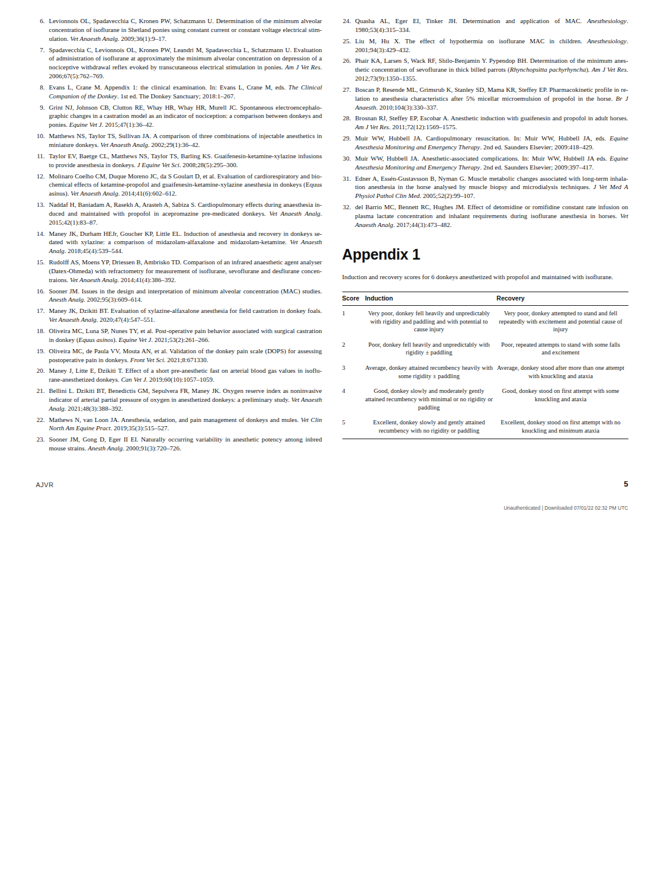6. Levionnois OL, Spadavecchia C, Kronen PW, Schatzmann U. Determination of the minimum alveolar concentration of isoflurane in Shetland ponies using constant current or constant voltage electrical stimulation. Vet Anaesth Analg. 2009;36(1):9–17.
7. Spadavecchia C, Levionnois OL, Kronen PW, Leandri M, Spadavecchia L, Schatzmann U. Evaluation of administration of isoflurane at approximately the minimum alveolar concentration on depression of a nociceptive withdrawal reflex evoked by transcutaneous electrical stimulation in ponies. Am J Vet Res. 2006;67(5):762–769.
8. Evans L, Crane M. Appendix 1: the clinical examination. In: Evans L, Crane M, eds. The Clinical Companion of the Donkey. 1st ed. The Donkey Sanctuary; 2018:1–267.
9. Grint NJ, Johnson CB, Clutton RE, Whay HR, Whay HR, Murell JC. Spontaneous electroencephalographic changes in a castration model as an indicator of nociception: a comparison between donkeys and ponies. Equine Vet J. 2015;47(1):36–42.
10. Matthews NS, Taylor TS, Sullivan JA. A comparison of three combinations of injectable anesthetics in miniature donkeys. Vet Anaesth Analg. 2002;29(1):36–42.
11. Taylor EV, Baetge CL, Matthews NS, Taylor TS, Barling KS. Guaifenesin-ketamine-xylazine infusions to provide anesthesia in donkeys. J Equine Vet Sci. 2008;28(5):295–300.
12. Molinaro Coelho CM, Duque Moreno JC, da S Goulart D, et al. Evaluation of cardiorespiratory and biochemical effects of ketamine-propofol and guaifenesin-ketamine-xylazine anesthesia in donkeys (Equus asinus). Vet Anaesth Analg. 2014;41(6):602–612.
13. Naddaf H, Baniadam A, Rasekh A, Arasteh A, Sabiza S. Cardiopulmonary effects during anaesthesia induced and maintained with propofol in acepromazine pre-medicated donkeys. Vet Anaesth Analg. 2015;42(1):83–87.
14. Maney JK, Durham HEJr, Goucher KP, Little EL. Induction of anesthesia and recovery in donkeys sedated with xylazine: a comparison of midazolam-alfaxalone and midazolam-ketamine. Vet Anaesth Analg. 2018;45(4):539–544.
15. Rudolff AS, Moens YP, Driessen B, Ambrisko TD. Comparison of an infrared anaesthetic agent analyser (Datex-Ohmeda) with refractometry for measurement of isoflurane, sevoflurane and desflurane concentraions. Vet Anaesth Analg. 2014;41(4):386–392.
16. Sooner JM. Issues in the design and interpretation of minimum alveolar concentration (MAC) studies. Anesth Analg. 2002;95(3):609–614.
17. Maney JK, Dzikiti BT. Evaluation of xylazine-alfaxalone anesthesia for field castration in donkey foals. Vet Anaesth Analg. 2020;47(4):547–551.
18. Oliveira MC, Luna SP, Nunes TY, et al. Post-operative pain behavior associated with surgical castration in donkey (Equus asinos). Equine Vet J. 2021;53(2):261–266.
19. Oliveira MC, de Paula VV, Mouta AN, et al. Validation of the donkey pain scale (DOPS) for assessing postoperative pain in donkeys. Front Vet Sci. 2021;8:671330.
20. Maney J, Litte E, Dzikiti T. Effect of a short pre-anesthetic fast on arterial blood gas values in isoflurane-anesthetized donkeys. Can Vet J. 2019;60(10):1057–1059.
21. Bellini L. Dzikiti BT, Benedictis GM, Sepulvera FR, Maney JK. Oxygen reserve index as noninvasive indicator of arterial partial pressure of oxygen in anesthetized donkeys: a preliminary study. Vet Anaesth Analg. 2021;48(3):388–392.
22. Mathews N, van Loon JA. Anesthesia, sedation, and pain management of donkeys and mules. Vet Clin North Am Equine Pract. 2019;35(3):515–527.
23. Sooner JM, Gong D, Eger II EI. Naturally occurring variability in anesthetic potency among inbred mouse strains. Anesth Analg. 2000;91(3):720–726.
24. Quasha AL, Eger EI, Tinker JH. Determination and application of MAC. Anesthesiology. 1980;53(4):315–334.
25. Liu M, Hu X. The effect of hypothermia on isoflurane MAC in children. Anesthesiology. 2001;94(3):429–432.
26. Phair KA, Larsen S, Wack RF, Shilo-Benjamin Y. Pypendop BH. Determination of the minimum anesthetic concentration of sevoflurane in thick billed parrots (Rhynchopsitta pachyrhyncha). Am J Vet Res. 2012;73(9):1350–1355.
27. Boscan P, Resende ML, Grimsrub K, Stanley SD, Mama KR, Steffey EP. Pharmacokinetic profile in relation to anesthesia characteristics after 5% micellar microemulsion of propofol in the horse. Br J Anaesth. 2010;104(3):330–337.
28. Brosnan RJ, Steffey EP, Escobar A. Anesthetic induction with guaifenesin and propofol in adult horses. Am J Vet Res. 2011;72(12):1569–1575.
29. Muir WW, Hubbell JA. Cardiopulmonary resuscitation. In: Muir WW, Hubbell JA, eds. Equine Anesthesia Monitoring and Emergency Therapy. 2nd ed. Saunders Elsevier; 2009:418–429.
30. Muir WW, Hubbell JA. Anesthetic-associated complications. In: Muir WW, Hubbell JA eds. Equine Anesthesia Monitoring and Emergency Therapy. 2nd ed. Saunders Elsevier; 2009:397–417.
31. Edner A, Essén-Gustavsson B, Nyman G. Muscle metabolic changes associated with long-term inhalation anesthesia in the horse analysed by muscle biopsy and microdialysis techniques. J Vet Med A Physiol Pathol Clin Med. 2005;52(2):99–107.
32. del Barrio MC, Bennett RC, Hughes JM. Effect of detomidine or romifidine constant rate infusion on plasma lactate concentration and inhalant requirements during isoflurane anesthesia in horses. Vet Anaesth Analg. 2017;44(3):473–482.
Appendix 1
Induction and recovery scores for 6 donkeys anesthetized with propofol and maintained with isoflurane.
| Score | Induction | Recovery |
| --- | --- | --- |
| 1 | Very poor, donkey fell heavily and unpredictably with rigidity and paddling and with potential to cause injury | Very poor, donkey attempted to stand and fell repeatedly with excitement and potential cause of injury |
| 2 | Poor, donkey fell heavily and unpredictably with rigidity ± paddling | Poor, repeated attempts to stand with some falls and excitement |
| 3 | Average, donkey attained recumbency heavily with some rigidity ± paddling | Average, donkey stood after more than one attempt with knuckling and ataxia |
| 4 | Good, donkey slowly and moderately gently attained recumbency with minimal or no rigidity or paddling | Good, donkey stood on first attempt with some knuckling and ataxia |
| 5 | Excellent, donkey slowly and gently attained recumbency with no rigidity or paddling | Excellent, donkey stood on first attempt with no knuckling and minimum ataxia |
AJVR
5
Unauthenticated | Downloaded 07/01/22 02:32 PM UTC